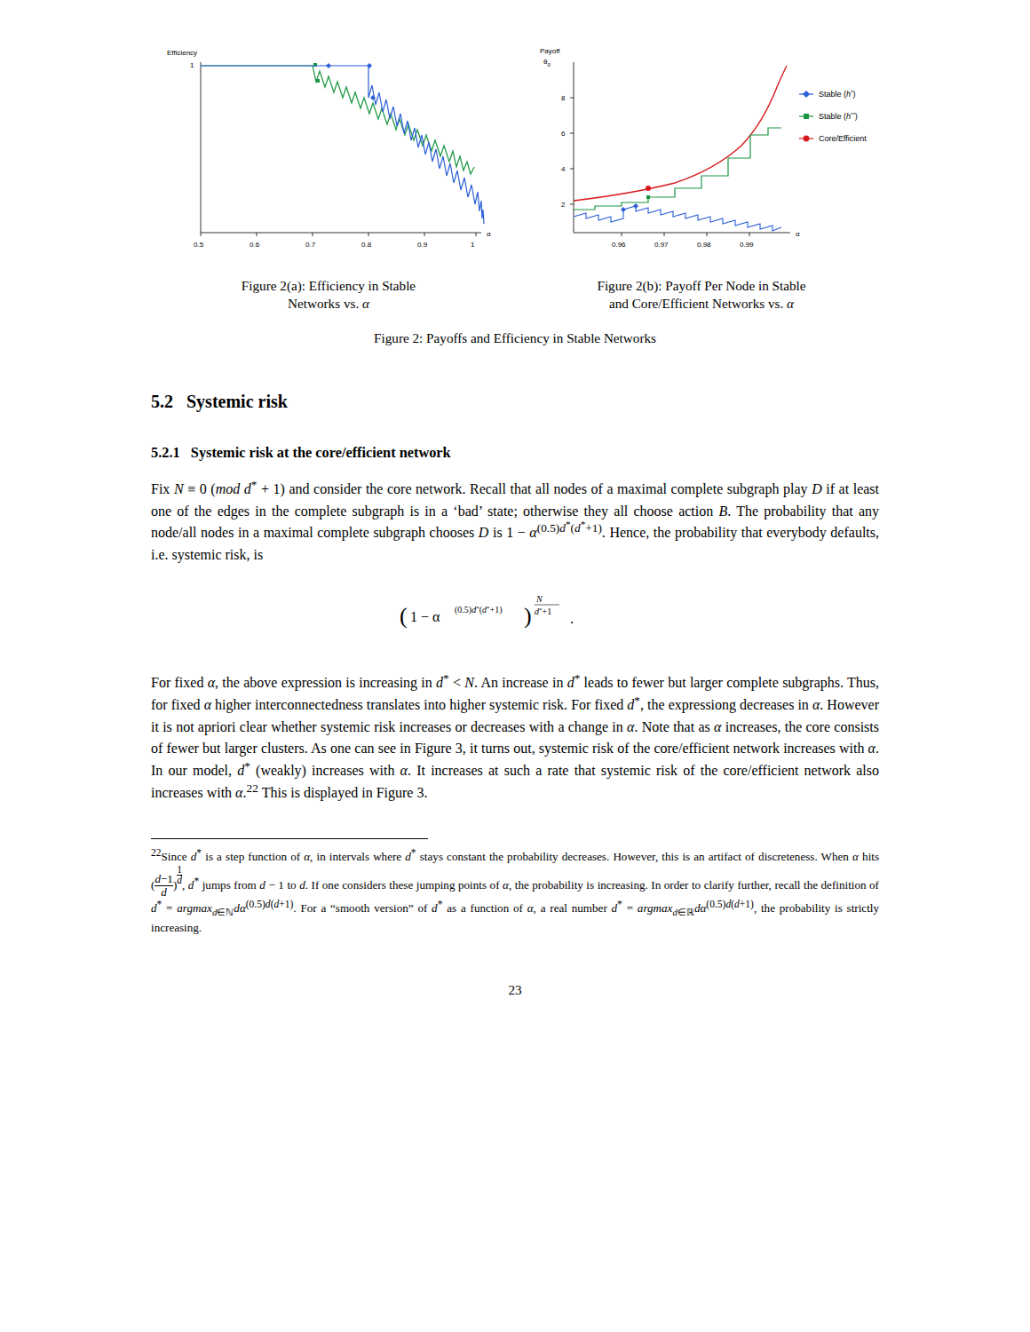Efficiency 1 α 0.5 0.6 0.7 0.8 0.9 1
Figure 2(a): Efficiency in Stable
Networks vs. α
Payoff θ0 α 8 6 4 2 0.96 0.97 0.98 0.99 Stable (h*) Stable (h**) Core/Efficient
Figure 2(b): Payoff Per Node in Stable
and Core/Efficient Networks vs. α
Figure 2: Payoffs and Efficiency in Stable Networks
5.2 Systemic risk
5.2.1 Systemic risk at the core/efficient network
Fix N ≡ 0 (mod d* + 1) and consider the core network. Recall that all nodes of a maximal complete subgraph play D if at least one of the edges in the complete subgraph is in a ‘bad’ state; otherwise they all choose action B. The probability that any node/all nodes in a maximal complete subgraph chooses D is 1 − α(0.5)d*(d*+1). Hence, the probability that everybody defaults, i.e. systemic risk, is
( 1 − α (0.5)d*(d*+1) ) N d*+1 .
For fixed α, the above expression is increasing in d* < N. An increase in d* leads to fewer but larger complete subgraphs. Thus, for fixed α higher interconnectedness translates into higher systemic risk. For fixed d*, the expressiong decreases in α. However it is not apriori clear whether systemic risk increases or decreases with a change in α. Note that as α increases, the core consists of fewer but larger clusters. As one can see in Figure 3, it turns out, systemic risk of the core/efficient network increases with α. In our model, d* (weakly) increases with α. It increases at such a rate that systemic risk of the core/efficient network also increases with α.22 This is displayed in Figure 3.
22Since d* is a step function of α, in intervals where d* stays constant the probability decreases. However, this is an artifact of discreteness. When α hits (d−1 d)1 d, d* jumps from d − 1 to d. If one considers these jumping points of α, the probability is increasing. In order to clarify further, recall the definition of d* = argmaxd∈ℕdα(0.5)d(d+1). For a “smooth version” of d* as a function of α, a real number d* = argmaxd∈ℝdα(0.5)d(d+1), the probability is strictly increasing.
23